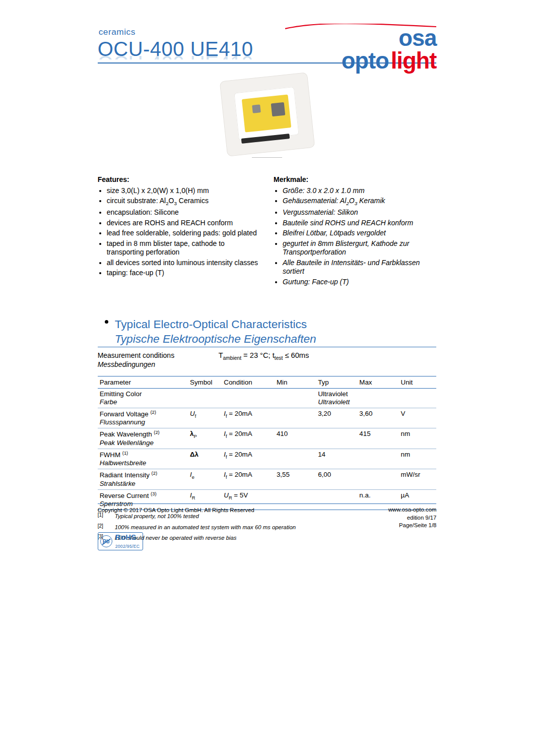osa
opto light
ceramics
OCU-400 UE410
OCU-400 UE410
Features:
size 3,0(L) x 2,0(W) x 1,0(H) mm
circuit substrate: Al2O3 Ceramics
encapsulation: Silicone
devices are ROHS and REACH conform
lead free solderable, soldering pads: gold plated
taped in 8 mm blister tape, cathode to transporting perforation
all devices sorted into luminous intensity classes
taping: face-up (T)
Merkmale:
Größe: 3.0 x 2.0 x 1.0 mm
Gehäusematerial: Al2O3 Keramik
Vergussmaterial: Silikon
Bauteile sind ROHS und REACH konform
Bleifrei Lötbar, Lötpads vergoldet
gegurtet in 8mm Blistergurt, Kathode zur Transportperforation
Alle Bauteile in Intensitäts- und Farbklassen sortiert
Gurtung: Face-up (T)
Typical Electro-Optical Characteristics
Typische Elektrooptische Eigenschaften
Measurement conditions
Messbedingungen
Tambient = 23 °C; ttest ≤ 60ms
| Parameter | Symbol | Condition | Min | Typ | Max | Unit |
| --- | --- | --- | --- | --- | --- | --- |
| Emitting Color Farbe | | | | Ultraviolet Ultraviolett | | |
| Forward Voltage (2) Flussspannung | U f | I f = 20mA | | 3,20 | 3,60 | V |
| Peak Wavelength (2) Peak Wellenlänge | λ P | I f = 20mA | 410 | | 415 | nm |
| FWHM (1) Halbwertsbreite | Δλ | I f = 20mA | | 14 | | nm |
| Radiant Intensity (2) Strahlstärke | I e | I f = 20mA | 3,55 | 6,00 | | mW/sr |
| Reverse Current (3) Sperrstrom | I R | U R = 5V | | | n.a. | µA |
[1] Typical property, not 100% tested
[2] 100% measured in an automated test system with max 60 ms operation
[3] LED should never be operated with reverse bias
Copyright © 2017 OSA Opto Light GmbH. All Rights Reserved
www.osa-opto.com
edition 9/17
Page/Seite 1/8
RoHS
2002/95/EC